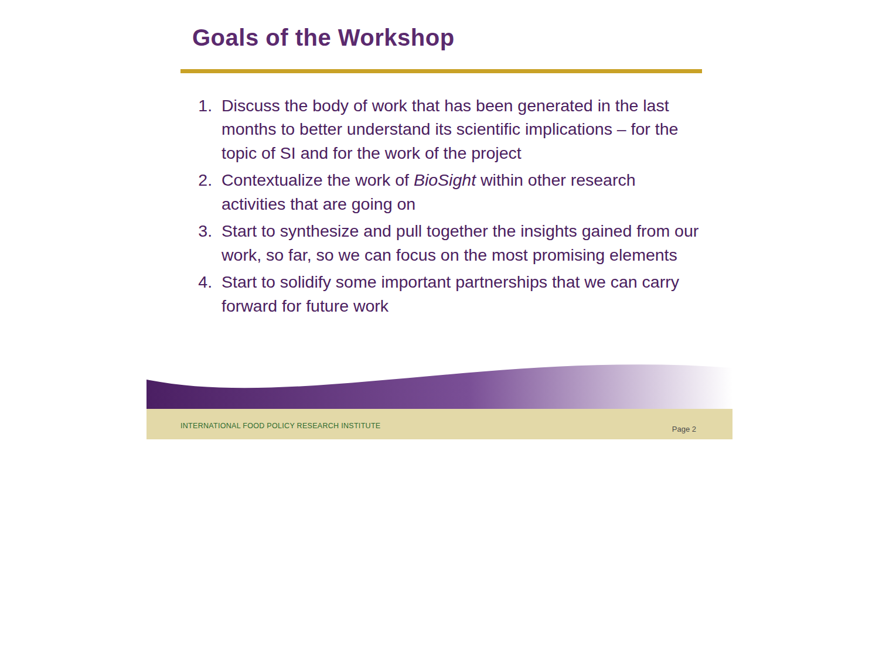Goals of the Workshop
Discuss the body of work that has been generated in the last months to better understand its scientific implications – for the topic of SI and for the work of the project
Contextualize the work of BioSight within other research activities that are going on
Start to synthesize and pull together the insights gained from our work, so far, so we can focus on the most promising elements
Start to solidify some important partnerships that we can carry forward for future work
INTERNATIONAL FOOD POLICY RESEARCH INSTITUTE
Page 2